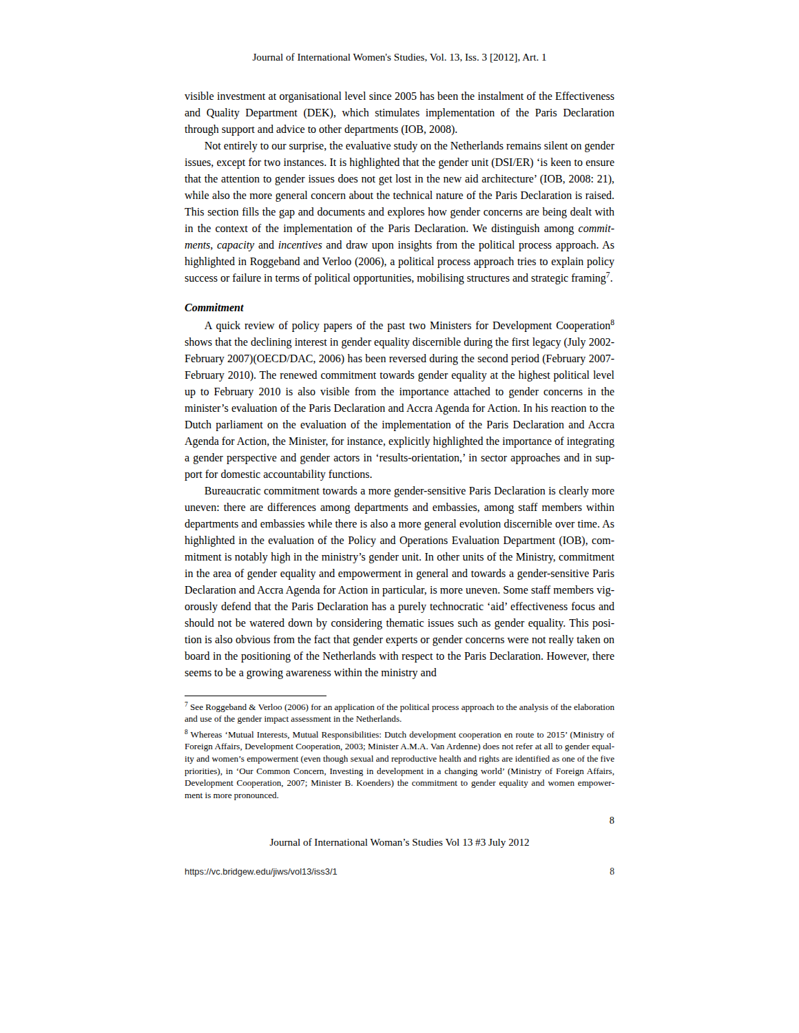Journal of International Women's Studies, Vol. 13, Iss. 3 [2012], Art. 1
visible investment at organisational level since 2005 has been the instalment of the Effectiveness and Quality Department (DEK), which stimulates implementation of the Paris Declaration through support and advice to other departments (IOB, 2008).
Not entirely to our surprise, the evaluative study on the Netherlands remains silent on gender issues, except for two instances. It is highlighted that the gender unit (DSI/ER) ‘is keen to ensure that the attention to gender issues does not get lost in the new aid architecture’ (IOB, 2008: 21), while also the more general concern about the technical nature of the Paris Declaration is raised. This section fills the gap and documents and explores how gender concerns are being dealt with in the context of the implementation of the Paris Declaration. We distinguish among commitments, capacity and incentives and draw upon insights from the political process approach. As highlighted in Roggeband and Verloo (2006), a political process approach tries to explain policy success or failure in terms of political opportunities, mobilising structures and strategic framing7.
Commitment
A quick review of policy papers of the past two Ministers for Development Cooperation8 shows that the declining interest in gender equality discernible during the first legacy (July 2002-February 2007)(OECD/DAC, 2006) has been reversed during the second period (February 2007-February 2010). The renewed commitment towards gender equality at the highest political level up to February 2010 is also visible from the importance attached to gender concerns in the minister’s evaluation of the Paris Declaration and Accra Agenda for Action. In his reaction to the Dutch parliament on the evaluation of the implementation of the Paris Declaration and Accra Agenda for Action, the Minister, for instance, explicitly highlighted the importance of integrating a gender perspective and gender actors in ‘results-orientation,’ in sector approaches and in support for domestic accountability functions.
Bureaucratic commitment towards a more gender-sensitive Paris Declaration is clearly more uneven: there are differences among departments and embassies, among staff members within departments and embassies while there is also a more general evolution discernible over time. As highlighted in the evaluation of the Policy and Operations Evaluation Department (IOB), commitment is notably high in the ministry’s gender unit. In other units of the Ministry, commitment in the area of gender equality and empowerment in general and towards a gender-sensitive Paris Declaration and Accra Agenda for Action in particular, is more uneven. Some staff members vigorously defend that the Paris Declaration has a purely technocratic ‘aid’ effectiveness focus and should not be watered down by considering thematic issues such as gender equality. This position is also obvious from the fact that gender experts or gender concerns were not really taken on board in the positioning of the Netherlands with respect to the Paris Declaration. However, there seems to be a growing awareness within the ministry and
7 See Roggeband & Verloo (2006) for an application of the political process approach to the analysis of the elaboration and use of the gender impact assessment in the Netherlands.
8 Whereas ‘Mutual Interests, Mutual Responsibilities: Dutch development cooperation en route to 2015’ (Ministry of Foreign Affairs, Development Cooperation, 2003; Minister A.M.A. Van Ardenne) does not refer at all to gender equality and women’s empowerment (even though sexual and reproductive health and rights are identified as one of the five priorities), in ‘Our Common Concern, Investing in development in a changing world’ (Ministry of Foreign Affairs, Development Cooperation, 2007; Minister B. Koenders) the commitment to gender equality and women empowerment is more pronounced.
8
Journal of International Woman’s Studies Vol 13 #3 July 2012
https://vc.bridgew.edu/jiws/vol13/iss3/1 8